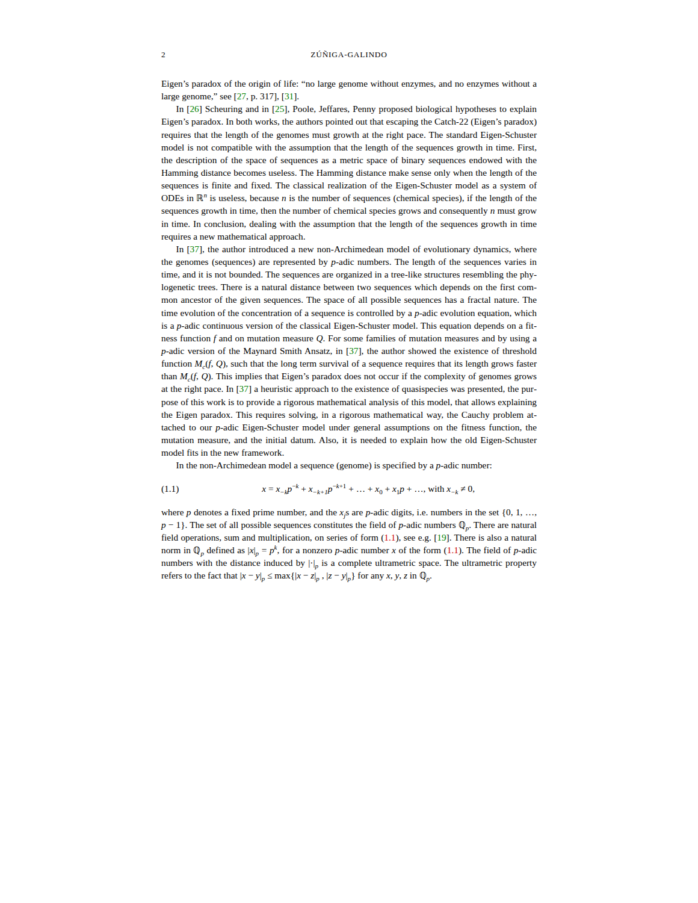2 ZÚÑIGA-GALINDO
Eigen’s paradox of the origin of life: “no large genome without enzymes, and no enzymes without a large genome,” see [27, p. 317], [31].
In [26] Scheuring and in [25], Poole, Jeffares, Penny proposed biological hypotheses to explain Eigen’s paradox. In both works, the authors pointed out that escaping the Catch-22 (Eigen’s paradox) requires that the length of the genomes must growth at the right pace. The standard Eigen-Schuster model is not compatible with the assumption that the length of the sequences growth in time. First, the description of the space of sequences as a metric space of binary sequences endowed with the Hamming distance becomes useless. The Hamming distance make sense only when the length of the sequences is finite and fixed. The classical realization of the Eigen-Schuster model as a system of ODEs in ℝn is useless, because n is the number of sequences (chemical species), if the length of the sequences growth in time, then the number of chemical species grows and consequently n must grow in time. In conclusion, dealing with the assumption that the length of the sequences growth in time requires a new mathematical approach.
In [37], the author introduced a new non-Archimedean model of evolutionary dynamics, where the genomes (sequences) are represented by p-adic numbers. The length of the sequences varies in time, and it is not bounded. The sequences are organized in a tree-like structures resembling the phylogenetic trees. There is a natural distance between two sequences which depends on the first common ancestor of the given sequences. The space of all possible sequences has a fractal nature. The time evolution of the concentration of a sequence is controlled by a p-adic evolution equation, which is a p-adic continuous version of the classical Eigen-Schuster model. This equation depends on a fitness function f and on mutation measure Q. For some families of mutation measures and by using a p-adic version of the Maynard Smith Ansatz, in [37], the author showed the existence of threshold function Mc(f, Q), such that the long term survival of a sequence requires that its length grows faster than Mc(f, Q). This implies that Eigen’s paradox does not occur if the complexity of genomes grows at the right pace. In [37] a heuristic approach to the existence of quasispecies was presented, the purpose of this work is to provide a rigorous mathematical analysis of this model, that allows explaining the Eigen paradox. This requires solving, in a rigorous mathematical way, the Cauchy problem attached to our p-adic Eigen-Schuster model under general assumptions on the fitness function, the mutation measure, and the initial datum. Also, it is needed to explain how the old Eigen-Schuster model fits in the new framework.
In the non-Archimedean model a sequence (genome) is specified by a p-adic number:
(1.1) x = x−kp−k + x−k+1p−k+1 + … + x0 + x1p + …, with x−k ≠ 0,
where p denotes a fixed prime number, and the xjs are p-adic digits, i.e. numbers in the set {0, 1, …, p − 1}. The set of all possible sequences constitutes the field of p-adic numbers ℚp. There are natural field operations, sum and multiplication, on series of form (1.1), see e.g. [19]. There is also a natural norm in ℚp defined as |x|p = pk, for a nonzero p-adic number x of the form (1.1). The field of p-adic numbers with the distance induced by |·|p is a complete ultrametric space. The ultrametric property refers to the fact that |x − y|p ≤ max{|x − z|p , |z − y|p} for any x, y, z in ℚp.